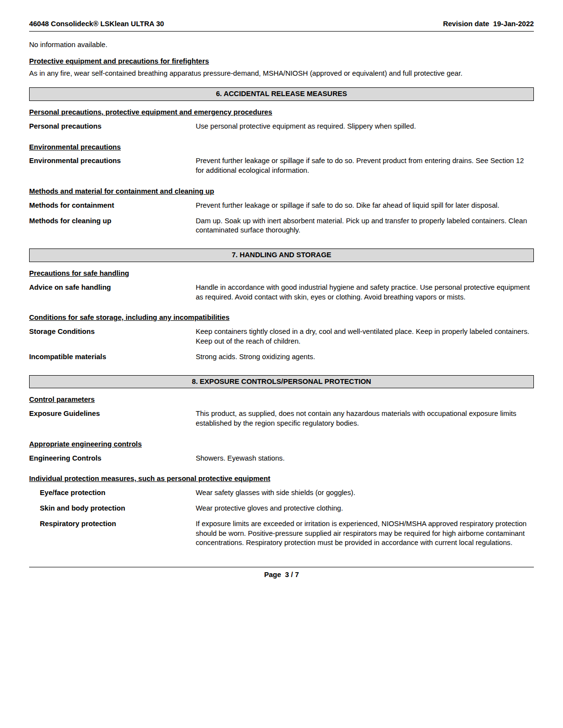46048 Consolideck® LSKlean ULTRA 30 Revision date 19-Jan-2022
No information available.
Protective equipment and precautions for firefighters
As in any fire, wear self-contained breathing apparatus pressure-demand, MSHA/NIOSH (approved or equivalent) and full protective gear.
6. ACCIDENTAL RELEASE MEASURES
Personal precautions, protective equipment and emergency procedures
| Personal precautions | Use personal protective equipment as required. Slippery when spilled. |
Environmental precautions
| Environmental precautions | Prevent further leakage or spillage if safe to do so. Prevent product from entering drains. See Section 12 for additional ecological information. |
Methods and material for containment and cleaning up
| Methods for containment | Prevent further leakage or spillage if safe to do so. Dike far ahead of liquid spill for later disposal. |
| Methods for cleaning up | Dam up. Soak up with inert absorbent material. Pick up and transfer to properly labeled containers. Clean contaminated surface thoroughly. |
7. HANDLING AND STORAGE
Precautions for safe handling
| Advice on safe handling | Handle in accordance with good industrial hygiene and safety practice. Use personal protective equipment as required. Avoid contact with skin, eyes or clothing. Avoid breathing vapors or mists. |
Conditions for safe storage, including any incompatibilities
| Storage Conditions | Keep containers tightly closed in a dry, cool and well-ventilated place. Keep in properly labeled containers. Keep out of the reach of children. |
| Incompatible materials | Strong acids. Strong oxidizing agents. |
8. EXPOSURE CONTROLS/PERSONAL PROTECTION
Control parameters
| Exposure Guidelines | This product, as supplied, does not contain any hazardous materials with occupational exposure limits established by the region specific regulatory bodies. |
Appropriate engineering controls
| Engineering Controls | Showers. Eyewash stations. |
Individual protection measures, such as personal protective equipment
| Eye/face protection | Wear safety glasses with side shields (or goggles). |
| Skin and body protection | Wear protective gloves and protective clothing. |
| Respiratory protection | If exposure limits are exceeded or irritation is experienced, NIOSH/MSHA approved respiratory protection should be worn. Positive-pressure supplied air respirators may be required for high airborne contaminant concentrations. Respiratory protection must be provided in accordance with current local regulations. |
Page 3 / 7